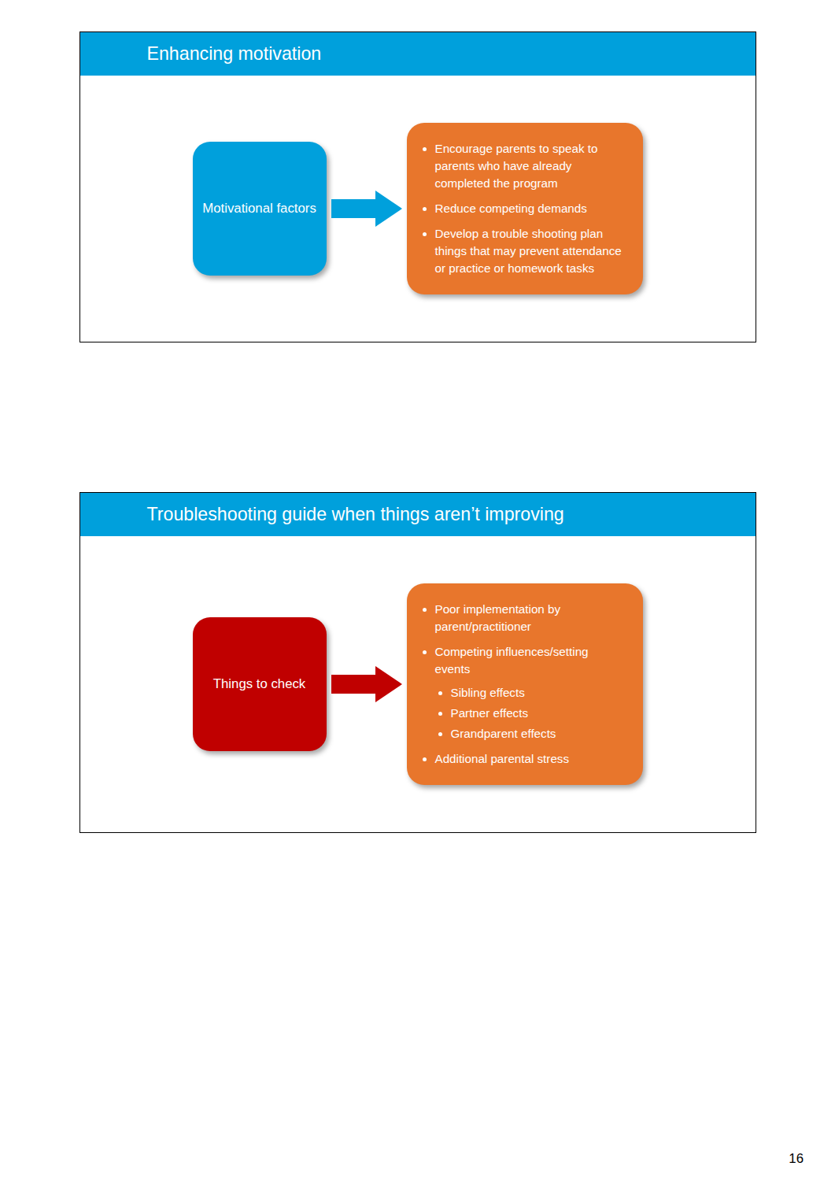Enhancing motivation
Motivational factors
Encourage parents to speak to parents who have already completed the program
Reduce competing demands
Develop a trouble shooting plan things that may prevent attendance or practice or homework tasks
Troubleshooting guide when things aren’t improving
Things to check
Poor implementation by parent/practitioner
Competing influences/setting events
Sibling effects
Partner effects
Grandparent effects
Additional parental stress
16